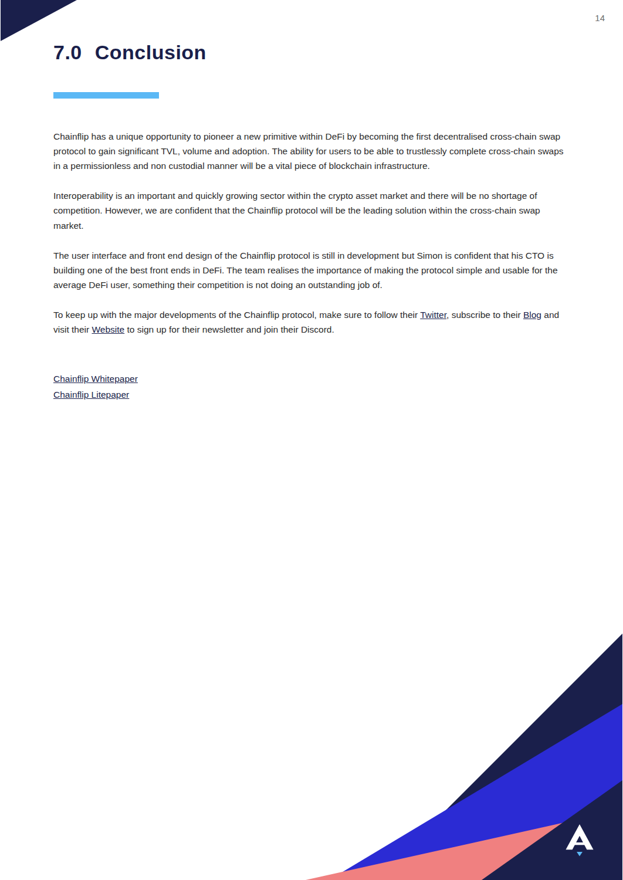14
7.0 Conclusion
Chainflip has a unique opportunity to pioneer a new primitive within DeFi by becoming the first decentralised cross-chain swap protocol to gain significant TVL, volume and adoption. The ability for users to be able to trustlessly complete cross-chain swaps in a permissionless and non custodial manner will be a vital piece of blockchain infrastructure.
Interoperability is an important and quickly growing sector within the crypto asset market and there will be no shortage of competition. However, we are confident that the Chainflip protocol will be the leading solution within the cross-chain swap market.
The user interface and front end design of the Chainflip protocol is still in development but Simon is confident that his CTO is building one of the best front ends in DeFi. The team realises the importance of making the protocol simple and usable for the average DeFi user, something their competition is not doing an outstanding job of.
To keep up with the major developments of the Chainflip protocol, make sure to follow their Twitter, subscribe to their Blog and visit their Website to sign up for their newsletter and join their Discord.
Chainflip Whitepaper Chainflip Litepaper